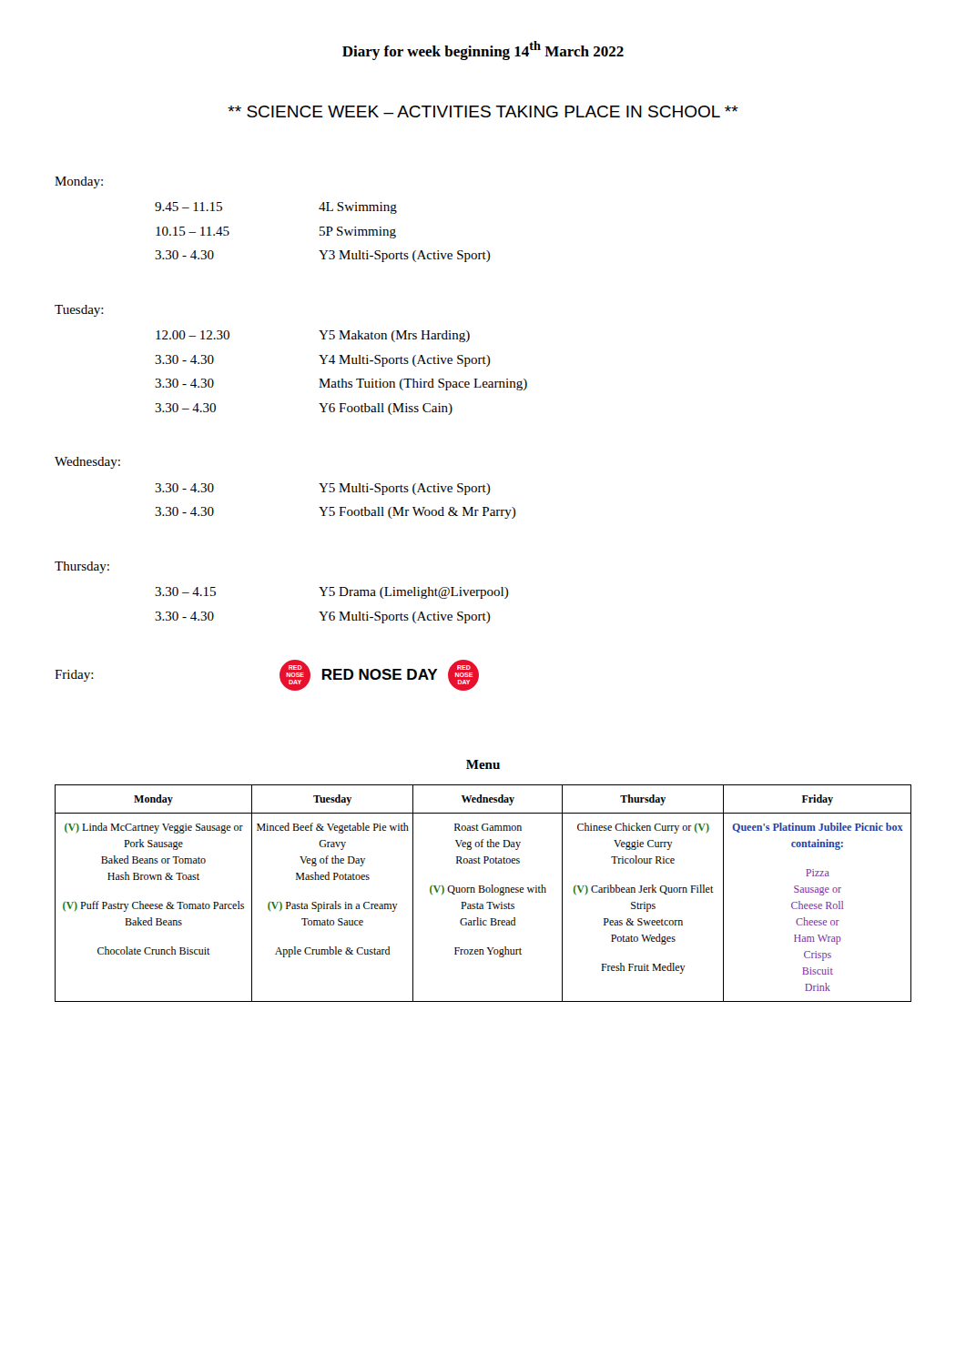Diary for week beginning 14th March 2022
** SCIENCE WEEK – ACTIVITIES TAKING PLACE IN SCHOOL **
Monday:
| 9.45 – 11.15 | 4L Swimming |
| 10.15 – 11.45 | 5P Swimming |
| 3.30 - 4.30 | Y3 Multi-Sports (Active Sport) |
Tuesday:
| 12.00 – 12.30 | Y5 Makaton (Mrs Harding) |
| 3.30 - 4.30 | Y4 Multi-Sports (Active Sport) |
| 3.30 - 4.30 | Maths Tuition (Third Space Learning) |
| 3.30 – 4.30 | Y6 Football (Miss Cain) |
Wednesday:
| 3.30 - 4.30 | Y5 Multi-Sports (Active Sport) |
| 3.30 - 4.30 | Y5 Football (Mr Wood & Mr Parry) |
Thursday:
| 3.30 – 4.15 | Y5 Drama (Limelight@Liverpool) |
| 3.30 - 4.30 | Y6 Multi-Sports (Active Sport) |
Friday: RED
NOSE
DAY RED NOSE DAY RED
NOSE
DAY
Menu
| Monday | Tuesday | Wednesday | Thursday | Friday |
| --- | --- | --- | --- | --- |
| (V) Linda McCartney Veggie Sausage or Pork Sausage Baked Beans or Tomato Hash Brown & Toast (V) Puff Pastry Cheese & Tomato Parcels Baked Beans Chocolate Crunch Biscuit | Minced Beef & Vegetable Pie with Gravy Veg of the Day Mashed Potatoes (V) Pasta Spirals in a Creamy Tomato Sauce Apple Crumble & Custard | Roast Gammon Veg of the Day Roast Potatoes (V) Quorn Bolognese with Pasta Twists Garlic Bread Frozen Yoghurt | Chinese Chicken Curry or (V) Veggie Curry Tricolour Rice (V) Caribbean Jerk Quorn Fillet Strips Peas & Sweetcorn Potato Wedges Fresh Fruit Medley | Queen's Platinum Jubilee Picnic box containing: Pizza Sausage or Cheese Roll Cheese or Ham Wrap Crisps Biscuit Drink |